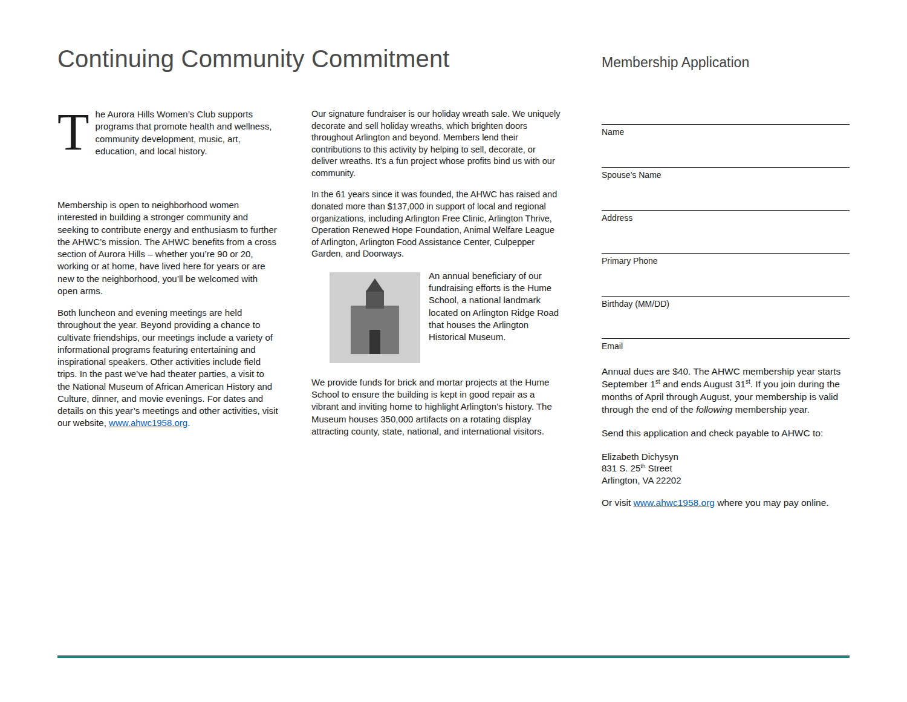Continuing Community Commitment
Membership Application
The Aurora Hills Women’s Club supports programs that promote health and wellness, community development, music, art, education, and local history.
Membership is open to neighborhood women interested in building a stronger community and seeking to contribute energy and enthusiasm to further the AHWC’s mission. The AHWC benefits from a cross section of Aurora Hills – whether you’re 90 or 20, working or at home, have lived here for years or are new to the neighborhood, you’ll be welcomed with open arms.
Both luncheon and evening meetings are held throughout the year. Beyond providing a chance to cultivate friendships, our meetings include a variety of informational programs featuring entertaining and inspirational speakers. Other activities include field trips. In the past we’ve had theater parties, a visit to the National Museum of African American History and Culture, dinner, and movie evenings. For dates and details on this year’s meetings and other activities, visit our website, www.ahwc1958.org.
Our signature fundraiser is our holiday wreath sale. We uniquely decorate and sell holiday wreaths, which brighten doors throughout Arlington and beyond. Members lend their contributions to this activity by helping to sell, decorate, or deliver wreaths. It’s a fun project whose profits bind us with our community.
In the 61 years since it was founded, the AHWC has raised and donated more than $137,000 in support of local and regional organizations, including Arlington Free Clinic, Arlington Thrive, Operation Renewed Hope Foundation, Animal Welfare League of Arlington, Arlington Food Assistance Center, Culpepper Garden, and Doorways.
An annual beneficiary of our fundraising efforts is the Hume School, a national landmark located on Arlington Ridge Road that houses the Arlington Historical Museum.
We provide funds for brick and mortar projects at the Hume School to ensure the building is kept in good repair as a vibrant and inviting home to highlight Arlington’s history. The Museum houses 350,000 artifacts on a rotating display attracting county, state, national, and international visitors.
Name
Spouse’s Name
Address
Primary Phone
Birthday (MM/DD)
Email
Annual dues are $40. The AHWC membership year starts September 1st and ends August 31st. If you join during the months of April through August, your membership is valid through the end of the following membership year.
Send this application and check payable to AHWC to:
Elizabeth Dichysyn
831 S. 25th Street
Arlington, VA 22202
Or visit www.ahwc1958.org where you may pay online.